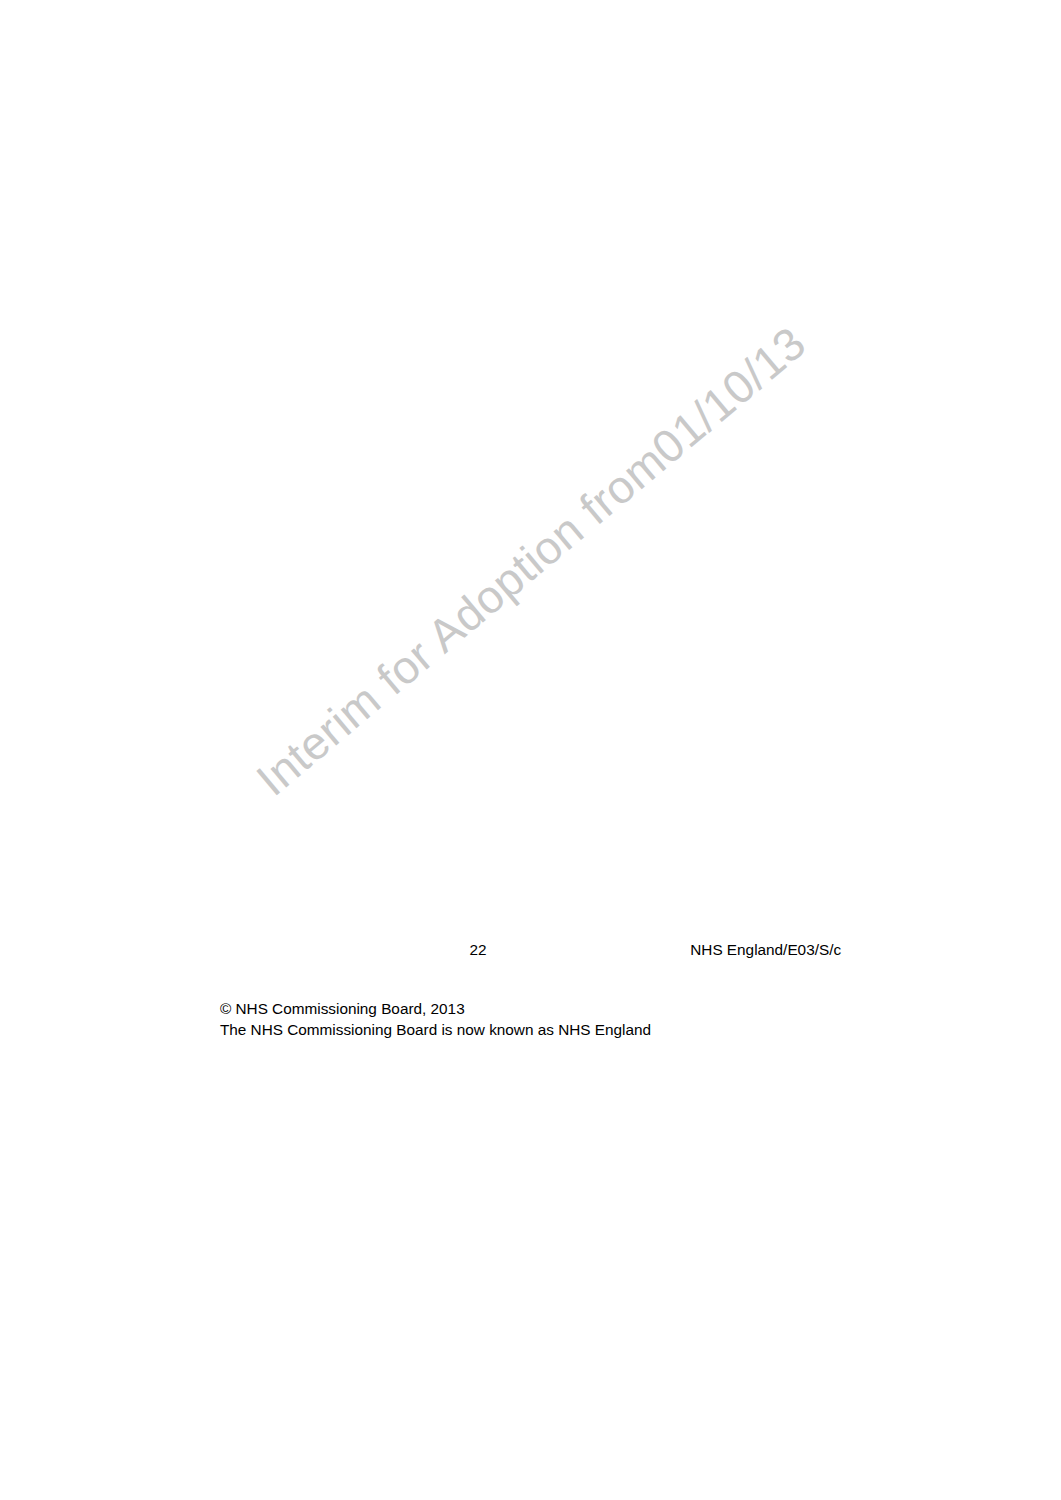Interim for Adoption from01/10/13
22 NHS England/E03/S/c
© NHS Commissioning Board, 2013
The NHS Commissioning Board is now known as NHS England